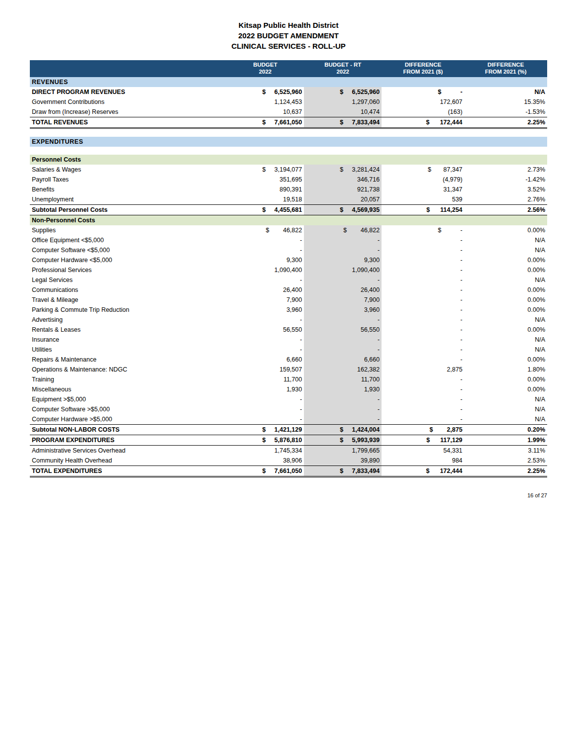Kitsap Public Health District
2022 BUDGET AMENDMENT
CLINICAL SERVICES - ROLL-UP
| | BUDGET 2022 | BUDGET - RT 2022 | DIFFERENCE FROM 2021 ($) | DIFFERENCE FROM 2021 (%) |
| --- | --- | --- | --- | --- |
| REVENUES |
| DIRECT PROGRAM REVENUES | $ 6,525,960 | $ 6,525,960 | $ - | N/A |
| Government Contributions | 1,124,453 | 1,297,060 | 172,607 | 15.35% |
| Draw from (Increase) Reserves | 10,637 | 10,474 | (163) | -1.53% |
| TOTAL REVENUES | $ 7,661,050 | $ 7,833,494 | $ 172,444 | 2.25% |
| EXPENDITURES |
| Personnel Costs |
| Salaries & Wages | $ 3,194,077 | $ 3,281,424 | $ 87,347 | 2.73% |
| Payroll Taxes | 351,695 | 346,716 | (4,979) | -1.42% |
| Benefits | 890,391 | 921,738 | 31,347 | 3.52% |
| Unemployment | 19,518 | 20,057 | 539 | 2.76% |
| Subtotal Personnel Costs | $ 4,455,681 | $ 4,569,935 | $ 114,254 | 2.56% |
| Non-Personnel Costs |
| Supplies | $ 46,822 | $ 46,822 | $ - | 0.00% |
| Office Equipment <$5,000 | - | - | - | N/A |
| Computer Software <$5,000 | - | - | - | N/A |
| Computer Hardware <$5,000 | 9,300 | 9,300 | - | 0.00% |
| Professional Services | 1,090,400 | 1,090,400 | - | 0.00% |
| Legal Services | - | - | - | N/A |
| Communications | 26,400 | 26,400 | - | 0.00% |
| Travel & Mileage | 7,900 | 7,900 | - | 0.00% |
| Parking & Commute Trip Reduction | 3,960 | 3,960 | - | 0.00% |
| Advertising | - | - | - | N/A |
| Rentals & Leases | 56,550 | 56,550 | - | 0.00% |
| Insurance | - | - | - | N/A |
| Utilities | - | - | - | N/A |
| Repairs & Maintenance | 6,660 | 6,660 | - | 0.00% |
| Operations & Maintenance: NDGC | 159,507 | 162,382 | 2,875 | 1.80% |
| Training | 11,700 | 11,700 | - | 0.00% |
| Miscellaneous | 1,930 | 1,930 | - | 0.00% |
| Equipment >$5,000 | - | - | - | N/A |
| Computer Software >$5,000 | - | - | - | N/A |
| Computer Hardware >$5,000 | - | - | - | N/A |
| Subtotal NON-LABOR COSTS | $ 1,421,129 | $ 1,424,004 | $ 2,875 | 0.20% |
| PROGRAM EXPENDITURES | $ 5,876,810 | $ 5,993,939 | $ 117,129 | 1.99% |
| Administrative Services Overhead | 1,745,334 | 1,799,665 | 54,331 | 3.11% |
| Community Health Overhead | 38,906 | 39,890 | 984 | 2.53% |
| TOTAL EXPENDITURES | $ 7,661,050 | $ 7,833,494 | $ 172,444 | 2.25% |
16 of 27